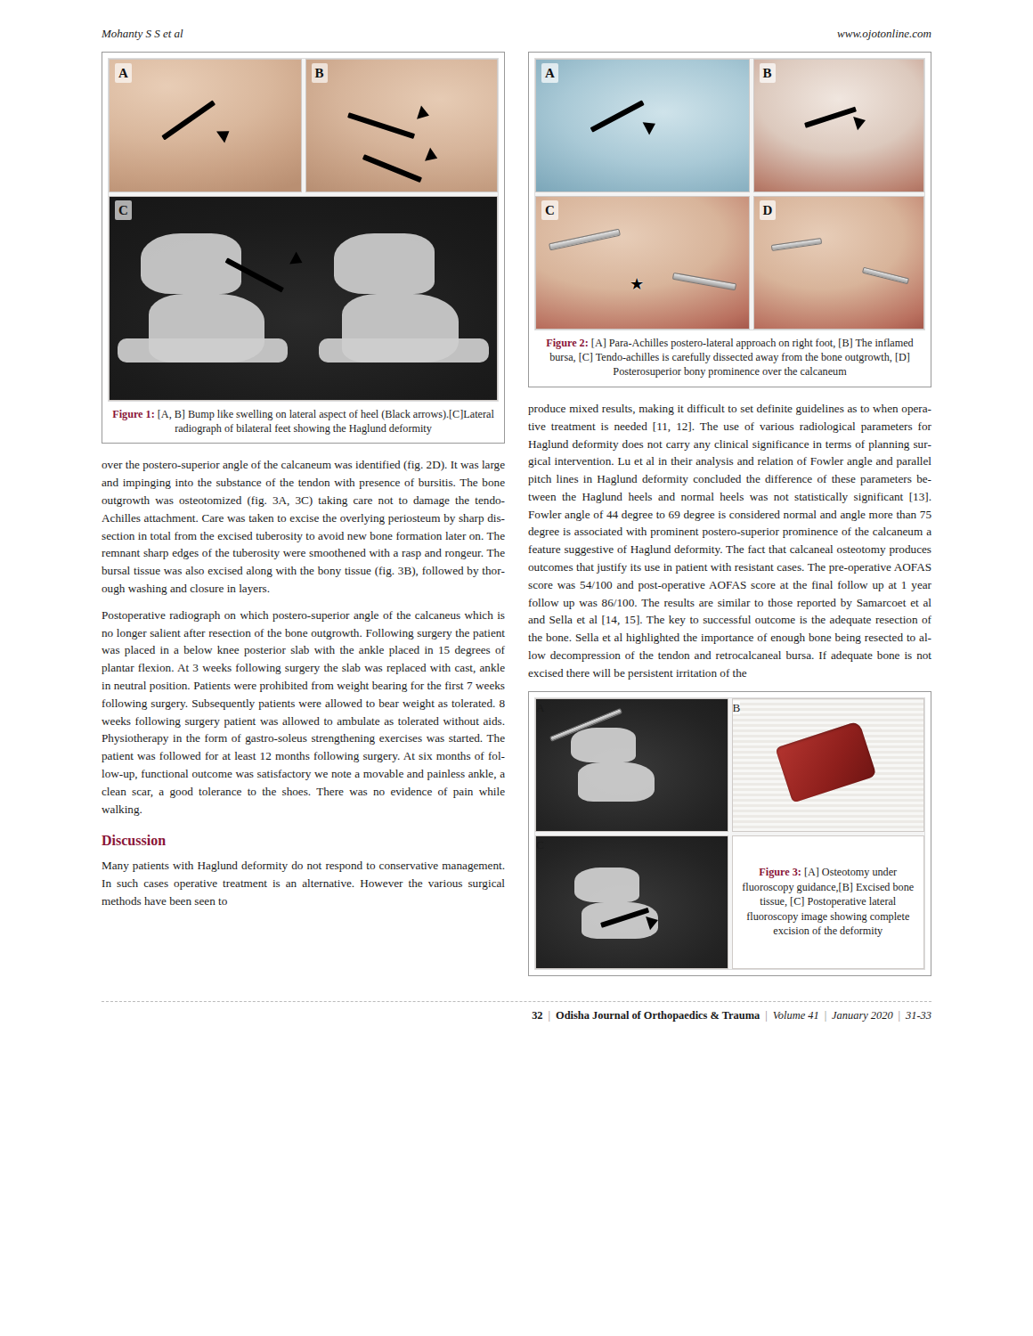Mohanty S S et al
www.ojotonline.com
A
B
C
Figure 1: [A, B] Bump like swelling on lateral aspect of heel (Black arrows).[C]Lateral radiograph of bilateral feet showing the Haglund deformity
over the postero-superior angle of the calcaneum was identified (fig. 2D). It was large and impinging into the substance of the tendon with presence of bursitis. The bone outgrowth was osteotomized (fig. 3A, 3C) taking care not to damage the tendo-Achilles attachment. Care was taken to excise the overlying periosteum by sharp dissection in total from the excised tuberosity to avoid new bone formation later on. The remnant sharp edges of the tuberosity were smoothened with a rasp and rongeur. The bursal tissue was also excised along with the bony tissue (fig. 3B), followed by thorough washing and closure in layers.
Postoperative radiograph on which postero-superior angle of the calcaneus which is no longer salient after resection of the bone outgrowth. Following surgery the patient was placed in a below knee posterior slab with the ankle placed in 15 degrees of plantar flexion. At 3 weeks following surgery the slab was replaced with cast, ankle in neutral position. Patients were prohibited from weight bearing for the first 7 weeks following surgery. Subsequently patients were allowed to bear weight as tolerated. 8 weeks following surgery patient was allowed to ambulate as tolerated without aids. Physiotherapy in the form of gastro-soleus strengthening exercises was started. The patient was followed for at least 12 months following surgery. At six months of follow-up, functional outcome was satisfactory we note a movable and painless ankle, a clean scar, a good tolerance to the shoes. There was no evidence of pain while walking.
Discussion
Many patients with Haglund deformity do not respond to conservative management. In such cases operative treatment is an alternative. However the various surgical methods have been seen to
A
B
C ★
D
Figure 2: [A] Para-Achilles postero-lateral approach on right foot, [B] The inflamed bursa, [C] Tendo-achilles is carefully dissected away from the bone outgrowth, [D] Posterosuperior bony prominence over the calcaneum
produce mixed results, making it difficult to set definite guidelines as to when operative treatment is needed [11, 12]. The use of various radiological parameters for Haglund deformity does not carry any clinical significance in terms of planning surgical intervention. Lu et al in their analysis and relation of Fowler angle and parallel pitch lines in Haglund deformity concluded the difference of these parameters between the Haglund heels and normal heels was not statistically significant [13]. Fowler angle of 44 degree to 69 degree is considered normal and angle more than 75 degree is associated with prominent postero-superior prominence of the calcaneum a feature suggestive of Haglund deformity. The fact that calcaneal osteotomy produces outcomes that justify its use in patient with resistant cases. The pre-operative AOFAS score was 54/100 and post-operative AOFAS score at the final follow up at 1 year follow up was 86/100. The results are similar to those reported by Samarcoet et al and Sella et al [14, 15]. The key to successful outcome is the adequate resection of the bone. Sella et al highlighted the importance of enough bone being resected to allow decompression of the tendon and retrocalcaneal bursa. If adequate bone is not excised there will be persistent irritation of the
A
B
C
Figure 3: [A] Osteotomy under fluoroscopy guidance,[B] Excised bone tissue, [C] Postoperative lateral fluoroscopy image showing complete excision of the deformity
32 | Odisha Journal of Orthopaedics & Trauma | Volume 41 | January 2020 | 31-33